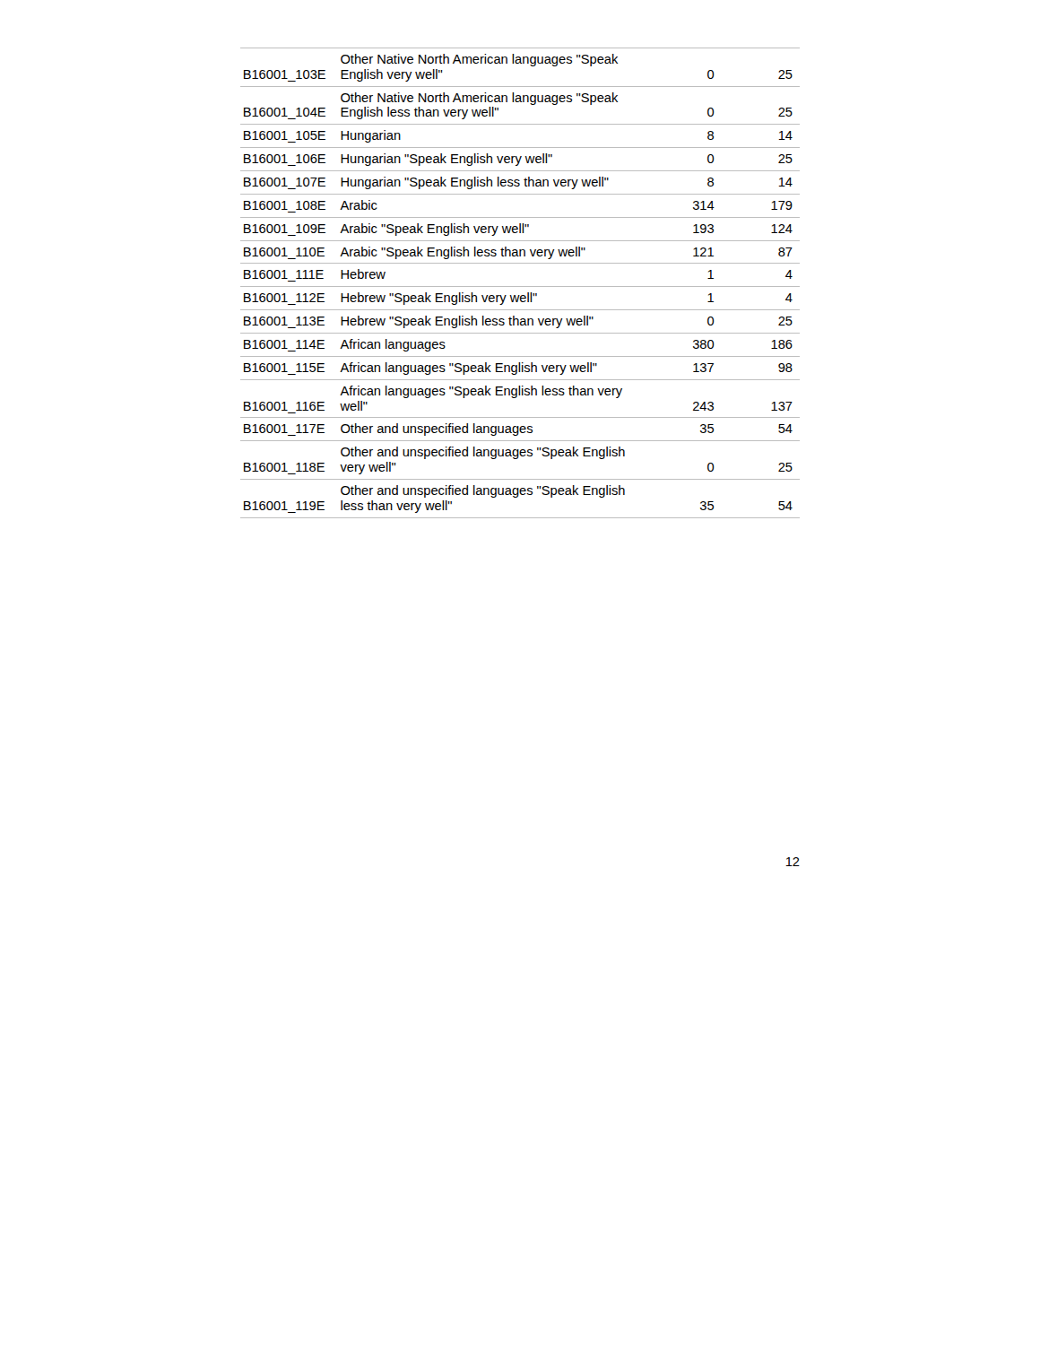| B16001_103E | Other Native North American languages "Speak English very well" | 0 | 25 |
| B16001_104E | Other Native North American languages "Speak English less than very well" | 0 | 25 |
| B16001_105E | Hungarian | 8 | 14 |
| B16001_106E | Hungarian "Speak English very well" | 0 | 25 |
| B16001_107E | Hungarian "Speak English less than very well" | 8 | 14 |
| B16001_108E | Arabic | 314 | 179 |
| B16001_109E | Arabic "Speak English very well" | 193 | 124 |
| B16001_110E | Arabic "Speak English less than very well" | 121 | 87 |
| B16001_111E | Hebrew | 1 | 4 |
| B16001_112E | Hebrew "Speak English very well" | 1 | 4 |
| B16001_113E | Hebrew "Speak English less than very well" | 0 | 25 |
| B16001_114E | African languages | 380 | 186 |
| B16001_115E | African languages "Speak English very well" | 137 | 98 |
| B16001_116E | African languages "Speak English less than very well" | 243 | 137 |
| B16001_117E | Other and unspecified languages | 35 | 54 |
| B16001_118E | Other and unspecified languages "Speak English very well" | 0 | 25 |
| B16001_119E | Other and unspecified languages "Speak English less than very well" | 35 | 54 |
12